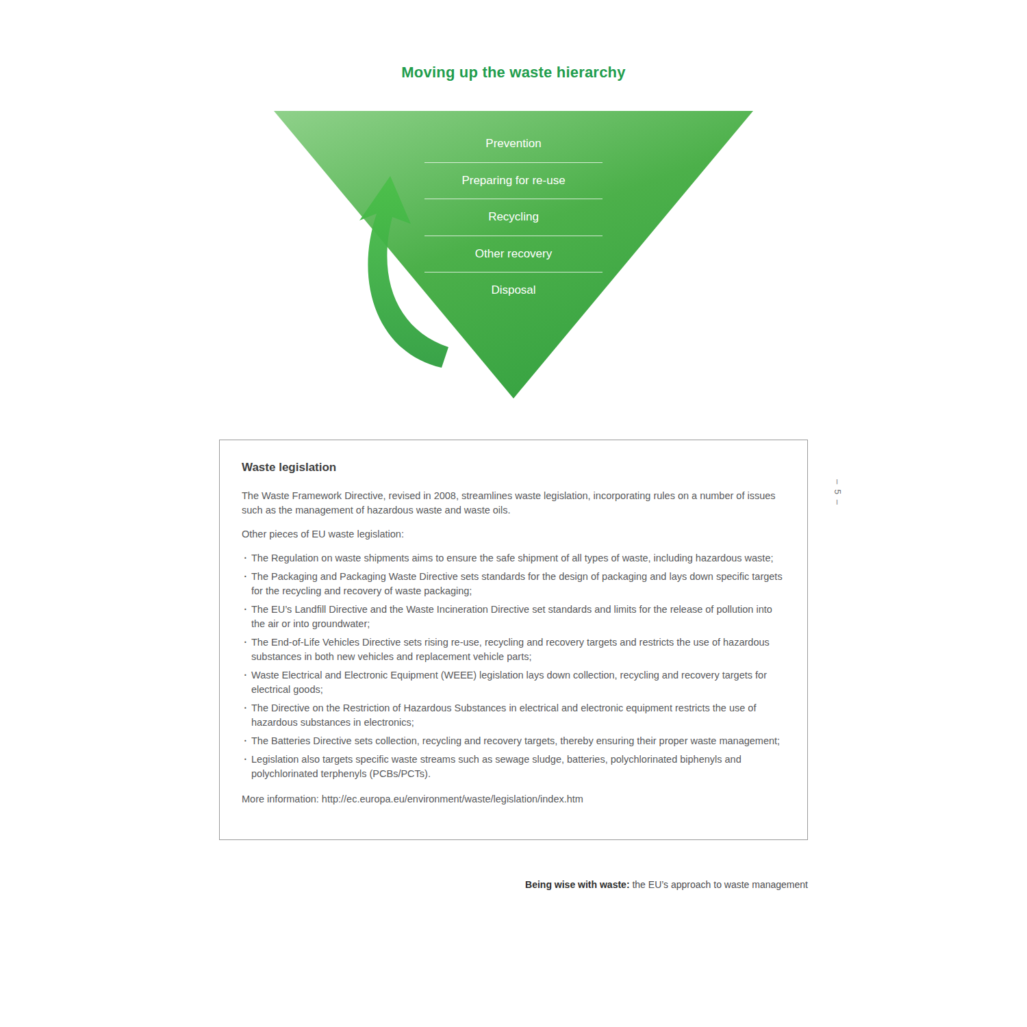Moving up the waste hierarchy
Prevention
Preparing for re-use
Recycling
Other recovery
Disposal
– 5 –
Waste legislation
The Waste Framework Directive, revised in 2008, streamlines waste legislation, incorporating rules on a number of issues such as the management of hazardous waste and waste oils.
Other pieces of EU waste legislation:
The Regulation on waste shipments aims to ensure the safe shipment of all types of waste, including hazardous waste;
The Packaging and Packaging Waste Directive sets standards for the design of packaging and lays down specific targets for the recycling and recovery of waste packaging;
The EU’s Landfill Directive and the Waste Incineration Directive set standards and limits for the release of pollution into the air or into groundwater;
The End-of-Life Vehicles Directive sets rising re-use, recycling and recovery targets and restricts the use of hazardous substances in both new vehicles and replacement vehicle parts;
Waste Electrical and Electronic Equipment (WEEE) legislation lays down collection, recycling and recovery targets for electrical goods;
The Directive on the Restriction of Hazardous Substances in electrical and electronic equipment restricts the use of hazardous substances in electronics;
The Batteries Directive sets collection, recycling and recovery targets, thereby ensuring their proper waste management;
Legislation also targets specific waste streams such as sewage sludge, batteries, polychlorinated biphenyls and polychlorinated terphenyls (PCBs/PCTs).
More information: http://ec.europa.eu/environment/waste/legislation/index.htm
Being wise with waste: the EU’s approach to waste management